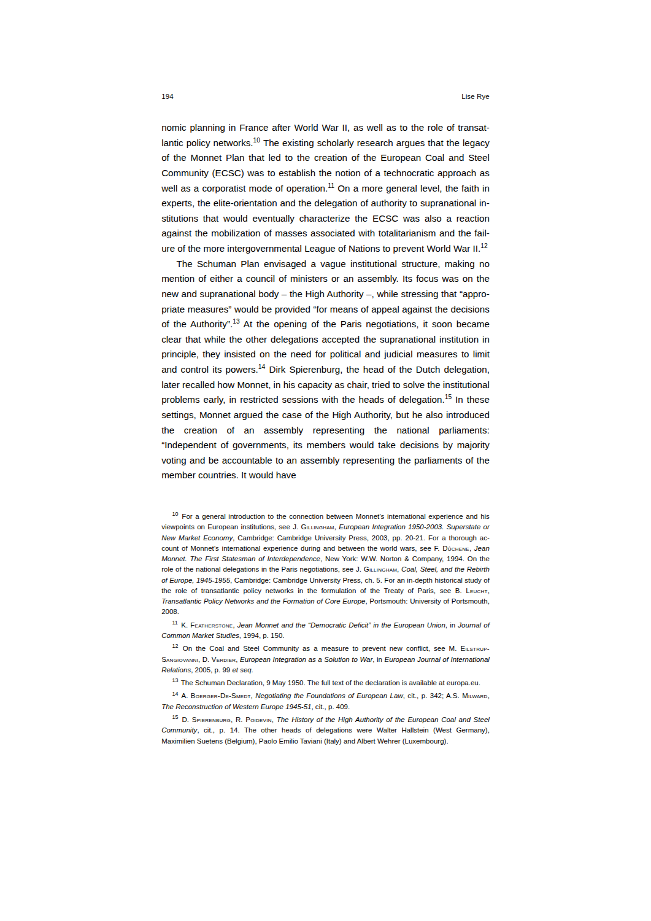194 Lise Rye
nomic planning in France after World War II, as well as to the role of transatlantic policy networks.10 The existing scholarly research argues that the legacy of the Monnet Plan that led to the creation of the European Coal and Steel Community (ECSC) was to establish the notion of a technocratic approach as well as a corporatist mode of operation.11 On a more general level, the faith in experts, the elite-orientation and the delegation of authority to supranational institutions that would eventually characterize the ECSC was also a reaction against the mobilization of masses associated with totalitarianism and the failure of the more intergovernmental League of Nations to prevent World War II.12
The Schuman Plan envisaged a vague institutional structure, making no mention of either a council of ministers or an assembly. Its focus was on the new and supranational body – the High Authority –, while stressing that “appropriate measures” would be provided “for means of appeal against the decisions of the Authority”.13 At the opening of the Paris negotiations, it soon became clear that while the other delegations accepted the supranational institution in principle, they insisted on the need for political and judicial measures to limit and control its powers.14 Dirk Spierenburg, the head of the Dutch delegation, later recalled how Monnet, in his capacity as chair, tried to solve the institutional problems early, in restricted sessions with the heads of delegation.15 In these settings, Monnet argued the case of the High Authority, but he also introduced the creation of an assembly representing the national parliaments: “Independent of governments, its members would take decisions by majority voting and be accountable to an assembly representing the parliaments of the member countries. It would have
10 For a general introduction to the connection between Monnet’s international experience and his viewpoints on European institutions, see J. Gillingham, European Integration 1950-2003. Superstate or New Market Economy, Cambridge: Cambridge University Press, 2003, pp. 20-21. For a thorough account of Monnet’s international experience during and between the world wars, see F. Dûchene, Jean Monnet. The First Statesman of Interdependence, New York: W.W. Norton & Company, 1994. On the role of the national delegations in the Paris negotiations, see J. Gillingham, Coal, Steel, and the Rebirth of Europe, 1945-1955, Cambridge: Cambridge University Press, ch. 5. For an in-depth historical study of the role of transatlantic policy networks in the formulation of the Treaty of Paris, see B. Leucht, Transatlantic Policy Networks and the Formation of Core Europe, Portsmouth: University of Portsmouth, 2008.
11 K. Featherstone, Jean Monnet and the “Democratic Deficit” in the European Union, in Journal of Common Market Studies, 1994, p. 150.
12 On the Coal and Steel Community as a measure to prevent new conflict, see M. Eilstrup-Sangiovanni, D. Verdier, European Integration as a Solution to War, in European Journal of International Relations, 2005, p. 99 et seq.
13 The Schuman Declaration, 9 May 1950. The full text of the declaration is available at europa.eu.
14 A. Boerger-De-Smedt, Negotiating the Foundations of European Law, cit., p. 342; A.S. Milward, The Reconstruction of Western Europe 1945-51, cit., p. 409.
15 D. Spierenburg, R. Poidevin, The History of the High Authority of the European Coal and Steel Community, cit., p. 14. The other heads of delegations were Walter Hallstein (West Germany), Maximilien Suetens (Belgium), Paolo Emilio Taviani (Italy) and Albert Wehrer (Luxembourg).